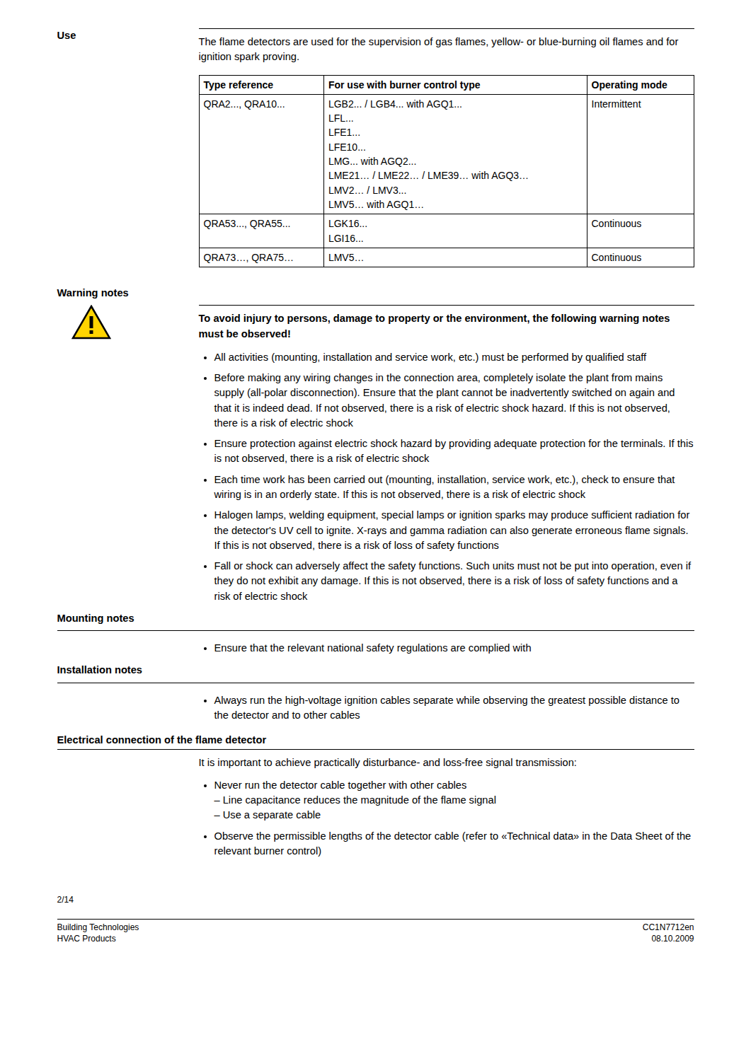Use
The flame detectors are used for the supervision of gas flames, yellow- or blue-burning oil flames and for ignition spark proving.
| Type reference | For use with burner control type | Operating mode |
| --- | --- | --- |
| QRA2..., QRA10... | LGB2... / LGB4... with AGQ1... LFL... LFE1... LFE10... LMG... with AGQ2... LME21… / LME22… / LME39… with AGQ3… LMV2… / LMV3... LMV5… with AGQ1… | Intermittent |
| QRA53..., QRA55... | LGK16... LGI16... | Continuous |
| QRA73…, QRA75… | LMV5… | Continuous |
Warning notes
To avoid injury to persons, damage to property or the environment, the following warning notes must be observed!
All activities (mounting, installation and service work, etc.) must be performed by qualified staff
Before making any wiring changes in the connection area, completely isolate the plant from mains supply (all-polar disconnection). Ensure that the plant cannot be inadvertently switched on again and that it is indeed dead. If not observed, there is a risk of electric shock hazard. If this is not observed, there is a risk of electric shock
Ensure protection against electric shock hazard by providing adequate protection for the terminals. If this is not observed, there is a risk of electric shock
Each time work has been carried out (mounting, installation, service work, etc.), check to ensure that wiring is in an orderly state. If this is not observed, there is a risk of electric shock
Halogen lamps, welding equipment, special lamps or ignition sparks may produce sufficient radiation for the detector's UV cell to ignite. X-rays and gamma radiation can also generate erroneous flame signals. If this is not observed, there is a risk of loss of safety functions
Fall or shock can adversely affect the safety functions. Such units must not be put into operation, even if they do not exhibit any damage. If this is not observed, there is a risk of loss of safety functions and a risk of electric shock
Mounting notes
Ensure that the relevant national safety regulations are complied with
Installation notes
Always run the high-voltage ignition cables separate while observing the greatest possible distance to the detector and to other cables
Electrical connection of the flame detector
It is important to achieve practically disturbance- and loss-free signal transmission:
Never run the detector cable together with other cables
– Line capacitance reduces the magnitude of the flame signal
– Use a separate cable
Observe the permissible lengths of the detector cable (refer to «Technical data» in the Data Sheet of the relevant burner control)
2/14
Building Technologies
HVAC Products
CC1N7712en
08.10.2009